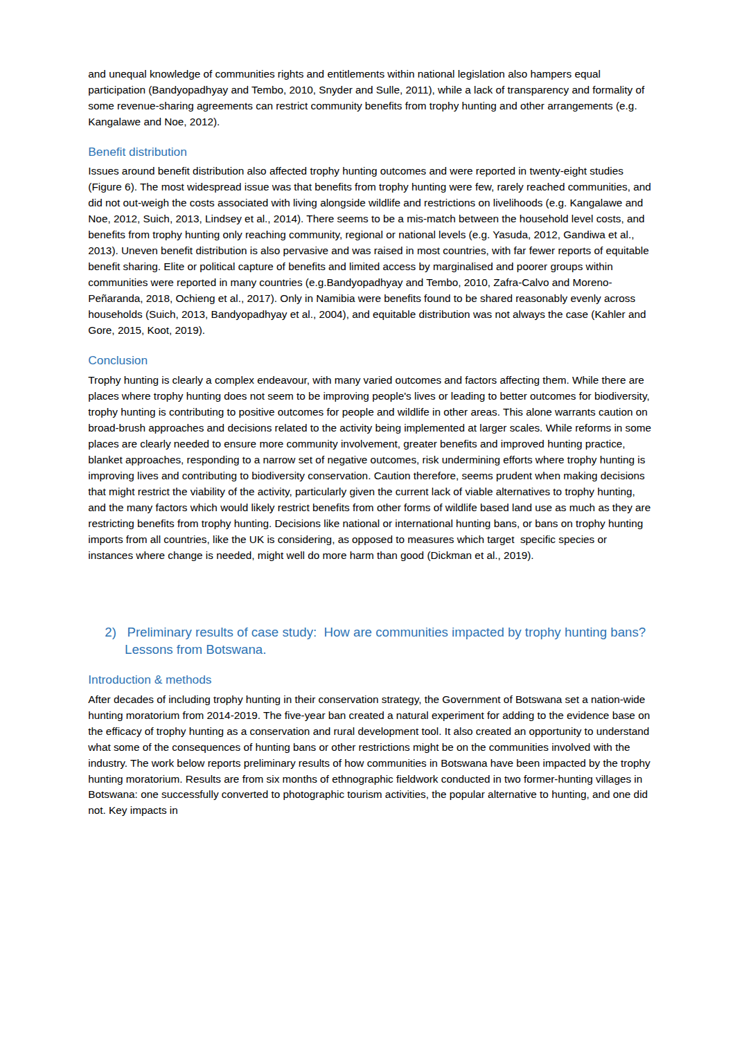and unequal knowledge of communities rights and entitlements within national legislation also hampers equal participation (Bandyopadhyay and Tembo, 2010, Snyder and Sulle, 2011), while a lack of transparency and formality of some revenue-sharing agreements can restrict community benefits from trophy hunting and other arrangements (e.g. Kangalawe and Noe, 2012).
Benefit distribution
Issues around benefit distribution also affected trophy hunting outcomes and were reported in twenty-eight studies (Figure 6). The most widespread issue was that benefits from trophy hunting were few, rarely reached communities, and did not out-weigh the costs associated with living alongside wildlife and restrictions on livelihoods (e.g. Kangalawe and Noe, 2012, Suich, 2013, Lindsey et al., 2014). There seems to be a mis-match between the household level costs, and benefits from trophy hunting only reaching community, regional or national levels (e.g. Yasuda, 2012, Gandiwa et al., 2013). Uneven benefit distribution is also pervasive and was raised in most countries, with far fewer reports of equitable benefit sharing. Elite or political capture of benefits and limited access by marginalised and poorer groups within communities were reported in many countries (e.g.Bandyopadhyay and Tembo, 2010, Zafra-Calvo and Moreno-Peñaranda, 2018, Ochieng et al., 2017). Only in Namibia were benefits found to be shared reasonably evenly across households (Suich, 2013, Bandyopadhyay et al., 2004), and equitable distribution was not always the case (Kahler and Gore, 2015, Koot, 2019).
Conclusion
Trophy hunting is clearly a complex endeavour, with many varied outcomes and factors affecting them. While there are places where trophy hunting does not seem to be improving people's lives or leading to better outcomes for biodiversity, trophy hunting is contributing to positive outcomes for people and wildlife in other areas. This alone warrants caution on broad-brush approaches and decisions related to the activity being implemented at larger scales. While reforms in some places are clearly needed to ensure more community involvement, greater benefits and improved hunting practice, blanket approaches, responding to a narrow set of negative outcomes, risk undermining efforts where trophy hunting is improving lives and contributing to biodiversity conservation. Caution therefore, seems prudent when making decisions that might restrict the viability of the activity, particularly given the current lack of viable alternatives to trophy hunting, and the many factors which would likely restrict benefits from other forms of wildlife based land use as much as they are restricting benefits from trophy hunting. Decisions like national or international hunting bans, or bans on trophy hunting imports from all countries, like the UK is considering, as opposed to measures which target specific species or instances where change is needed, might well do more harm than good (Dickman et al., 2019).
2) Preliminary results of case study: How are communities impacted by trophy hunting bans? Lessons from Botswana.
Introduction & methods
After decades of including trophy hunting in their conservation strategy, the Government of Botswana set a nation-wide hunting moratorium from 2014-2019. The five-year ban created a natural experiment for adding to the evidence base on the efficacy of trophy hunting as a conservation and rural development tool. It also created an opportunity to understand what some of the consequences of hunting bans or other restrictions might be on the communities involved with the industry. The work below reports preliminary results of how communities in Botswana have been impacted by the trophy hunting moratorium. Results are from six months of ethnographic fieldwork conducted in two former-hunting villages in Botswana: one successfully converted to photographic tourism activities, the popular alternative to hunting, and one did not. Key impacts in